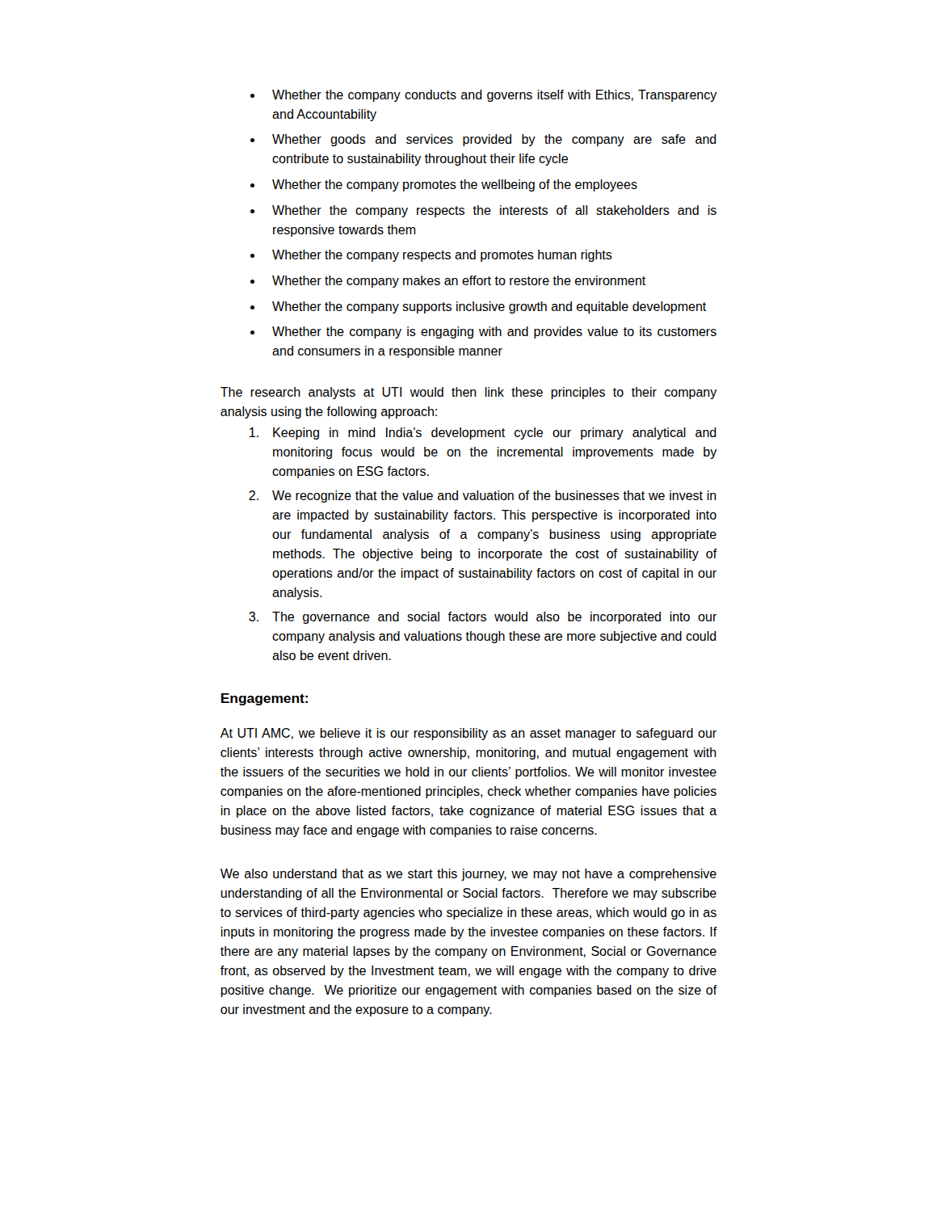Whether the company conducts and governs itself with Ethics, Transparency and Accountability
Whether goods and services provided by the company are safe and contribute to sustainability throughout their life cycle
Whether the company promotes the wellbeing of the employees
Whether the company respects the interests of all stakeholders and is responsive towards them
Whether the company respects and promotes human rights
Whether the company makes an effort to restore the environment
Whether the company supports inclusive growth and equitable development
Whether the company is engaging with and provides value to its customers and consumers in a responsible manner
The research analysts at UTI would then link these principles to their company analysis using the following approach:
Keeping in mind India’s development cycle our primary analytical and monitoring focus would be on the incremental improvements made by companies on ESG factors.
We recognize that the value and valuation of the businesses that we invest in are impacted by sustainability factors. This perspective is incorporated into our fundamental analysis of a company’s business using appropriate methods. The objective being to incorporate the cost of sustainability of operations and/or the impact of sustainability factors on cost of capital in our analysis.
The governance and social factors would also be incorporated into our company analysis and valuations though these are more subjective and could also be event driven.
Engagement:
At UTI AMC, we believe it is our responsibility as an asset manager to safeguard our clients’ interests through active ownership, monitoring, and mutual engagement with the issuers of the securities we hold in our clients’ portfolios. We will monitor investee companies on the afore-mentioned principles, check whether companies have policies in place on the above listed factors, take cognizance of material ESG issues that a business may face and engage with companies to raise concerns.
We also understand that as we start this journey, we may not have a comprehensive understanding of all the Environmental or Social factors. Therefore we may subscribe to services of third-party agencies who specialize in these areas, which would go in as inputs in monitoring the progress made by the investee companies on these factors. If there are any material lapses by the company on Environment, Social or Governance front, as observed by the Investment team, we will engage with the company to drive positive change. We prioritize our engagement with companies based on the size of our investment and the exposure to a company.